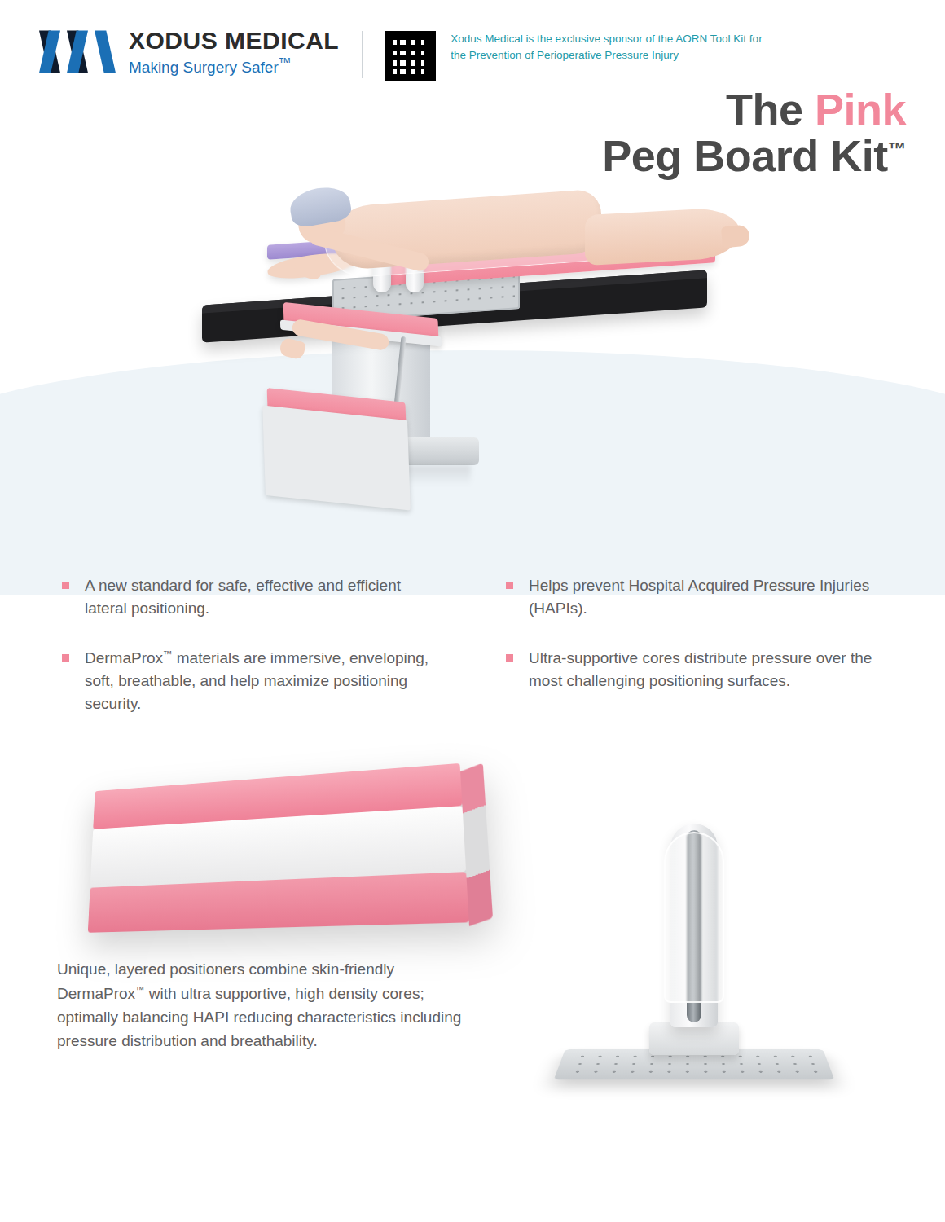XODUS MEDICAL Making Surgery Safer™
Xodus Medical is the exclusive sponsor of the AORN Tool Kit for the Prevention of Perioperative Pressure Injury
The Pink
Peg Board Kit™
A new standard for safe, effective and efficient lateral positioning.
DermaProx™ materials are immersive, enveloping, soft, breathable, and help maximize positioning security.
Helps prevent Hospital Acquired Pressure Injuries (HAPIs).
Ultra-supportive cores distribute pressure over the most challenging positioning surfaces.
Unique, layered positioners combine skin-friendly DermaProx™ with ultra supportive, high density cores; optimally balancing HAPI reducing characteristics including pressure distribution and breathability.